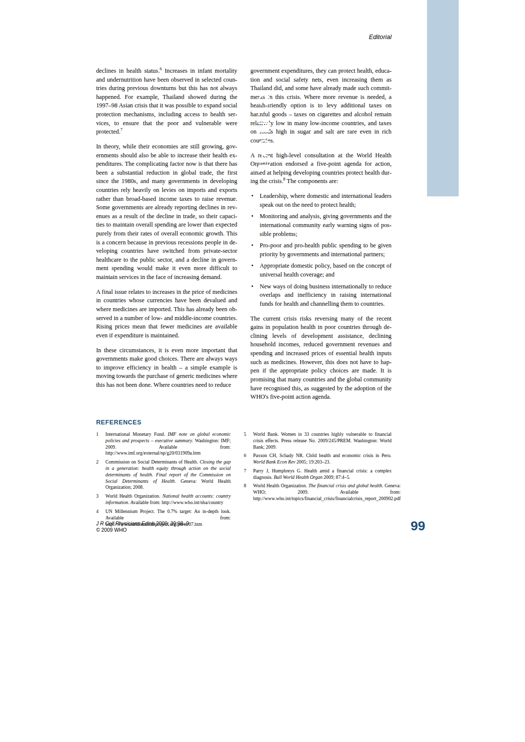CLINICAL
Editorial
declines in health status.6 Increases in infant mortality and undernutrition have been observed in selected countries during previous downturns but this has not always happened. For example, Thailand showed during the 1997–98 Asian crisis that it was possible to expand social protection mechanisms, including access to health services, to ensure that the poor and vulnerable were protected.7
In theory, while their economies are still growing, governments should also be able to increase their health expenditures. The complicating factor now is that there has been a substantial reduction in global trade, the first since the 1980s, and many governments in developing countries rely heavily on levies on imports and exports rather than broad-based income taxes to raise revenue. Some governments are already reporting declines in revenues as a result of the decline in trade, so their capacities to maintain overall spending are lower than expected purely from their rates of overall economic growth. This is a concern because in previous recessions people in developing countries have switched from private-sector healthcare to the public sector, and a decline in government spending would make it even more difficult to maintain services in the face of increasing demand.
A final issue relates to increases in the price of medicines in countries whose currencies have been devalued and where medicines are imported. This has already been observed in a number of low- and middle-income countries. Rising prices mean that fewer medicines are available even if expenditure is maintained.
In these circumstances, it is even more important that governments make good choices. There are always ways to improve efficiency in health – a simple example is moving towards the purchase of generic medicines where this has not been done. Where countries need to reduce
government expenditures, they can protect health, education and social safety nets, even increasing them as Thailand did, and some have already made such commitments in this crisis. Where more revenue is needed, a health-friendly option is to levy additional taxes on harmful goods – taxes on cigarettes and alcohol remain relatively low in many low-income countries, and taxes on foods high in sugar and salt are rare even in rich countries.
A recent high-level consultation at the World Health Organization endorsed a five-point agenda for action, aimed at helping developing countries protect health during the crisis.8 The components are:
Leadership, where domestic and international leaders speak out on the need to protect health;
Monitoring and analysis, giving governments and the international community early warning signs of possible problems;
Pro-poor and pro-health public spending to be given priority by governments and international partners;
Appropriate domestic policy, based on the concept of universal health coverage; and
New ways of doing business internationally to reduce overlaps and inefficiency in raising international funds for health and channelling them to countries.
The current crisis risks reversing many of the recent gains in population health in poor countries through declining levels of development assistance, declining household incomes, reduced government revenues and spending and increased prices of essential health inputs such as medicines. However, this does not have to happen if the appropriate policy choices are made. It is promising that many countries and the global community have recognised this, as suggested by the adoption of the WHO's five-point action agenda.
REFERENCES
1
International Monetary Fund. IMF note on global economic policies and prospects – executive summary. Washington: IMF; 2009. Available from: http://www.imf.org/external/np/g20/031909a.htm
2
Commission on Social Determinants of Health. Closing the gap in a generation: health equity through action on the social determinants of health. Final report of the Commission on Social Determinants of Health. Geneva: World Health Organization; 2008.
3
World Health Organization. National health accounts: country information. Available from: http://www.who.int/nha/country
4
UN Millennium Project. The 0.7% target: An in-depth look. Available from: http://www.unmillenniumproject.org/press/07.htm
5
World Bank. Women in 33 countries highly vulnerable to financial crisis effects. Press release No. 2009/245/PREM. Washington: World Bank; 2009.
6
Paxson CH, Schady NR. Child health and economic crisis in Peru. World Bank Econ Rev 2005; 19:203–23.
7
Parry J, Humphreys G. Health amid a financial crisis: a complex diagnosis. Bull World Health Organ 2009; 87:4–5.
8
World Health Organization. The financial crisis and global health. Geneva: WHO; 2009. Available from: http://www.who.int/topics/financial_crisis/financialcrisis_report_200902.pdf
J R Coll Physicians Edinb 2009; 39:98–9
© 2009 WHO
99